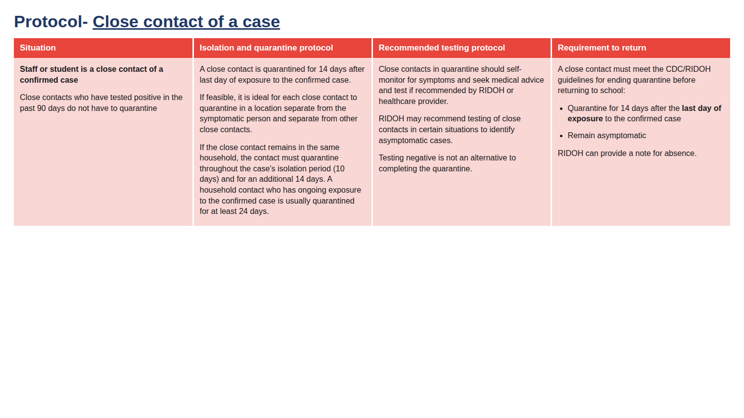Protocol- Close contact of a case
| Situation | Isolation and quarantine protocol | Recommended testing protocol | Requirement to return |
| --- | --- | --- | --- |
| Staff or student is a close contact of a confirmed case Close contacts who have tested positive in the past 90 days do not have to quarantine | A close contact is quarantined for 14 days after last day of exposure to the confirmed case. If feasible, it is ideal for each close contact to quarantine in a location separate from the symptomatic person and separate from other close contacts. If the close contact remains in the same household, the contact must quarantine throughout the case's isolation period (10 days) and for an additional 14 days. A household contact who has ongoing exposure to the confirmed case is usually quarantined for at least 24 days. | Close contacts in quarantine should self-monitor for symptoms and seek medical advice and test if recommended by RIDOH or healthcare provider. RIDOH may recommend testing of close contacts in certain situations to identify asymptomatic cases. Testing negative is not an alternative to completing the quarantine. | A close contact must meet the CDC/RIDOH guidelines for ending quarantine before returning to school: Quarantine for 14 days after the last day of exposure to the confirmed case Remain asymptomatic RIDOH can provide a note for absence. |